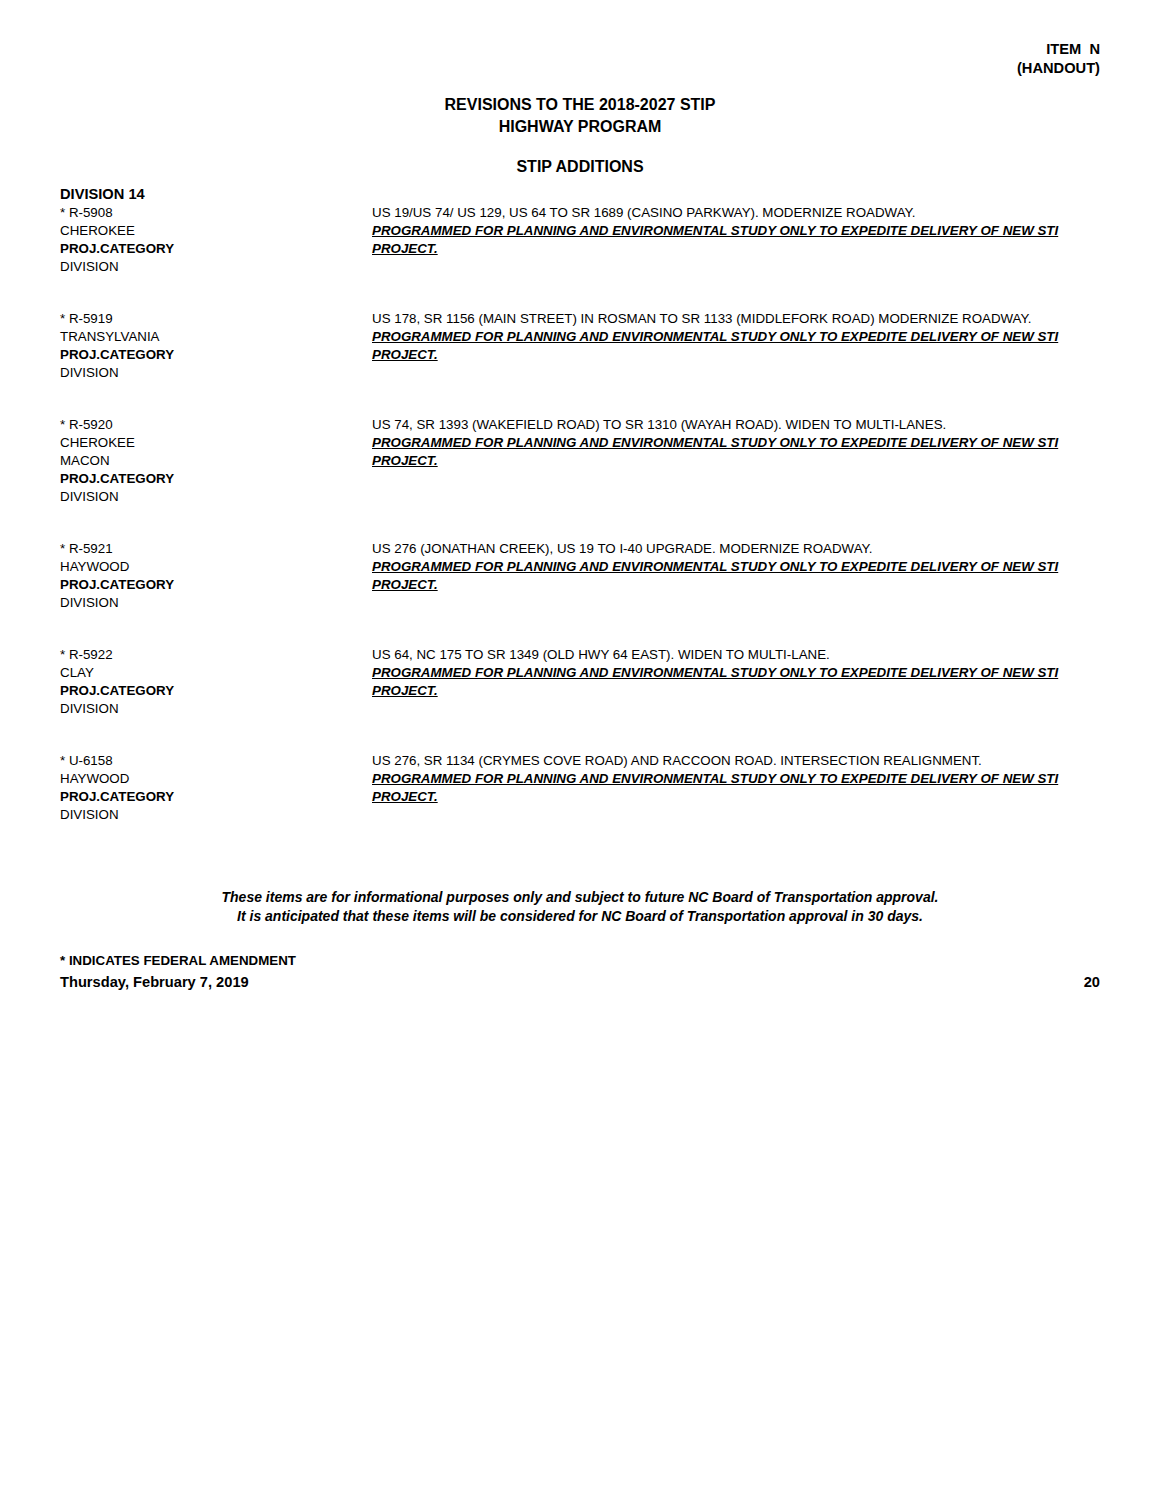ITEM N
(HANDOUT)
REVISIONS TO THE 2018-2027 STIP
HIGHWAY PROGRAM
STIP ADDITIONS
DIVISION 14
| * R-5908 CHEROKEE PROJ.CATEGORY DIVISION | US 19/US 74/ US 129, US 64 TO SR 1689 (CASINO PARKWAY). MODERNIZE ROADWAY. PROGRAMMED FOR PLANNING AND ENVIRONMENTAL STUDY ONLY TO EXPEDITE DELIVERY OF NEW STI PROJECT. |
| * R-5919 TRANSYLVANIA PROJ.CATEGORY DIVISION | US 178, SR 1156 (MAIN STREET) IN ROSMAN TO SR 1133 (MIDDLEFORK ROAD) MODERNIZE ROADWAY. PROGRAMMED FOR PLANNING AND ENVIRONMENTAL STUDY ONLY TO EXPEDITE DELIVERY OF NEW STI PROJECT. |
| * R-5920 CHEROKEE MACON PROJ.CATEGORY DIVISION | US 74, SR 1393 (WAKEFIELD ROAD) TO SR 1310 (WAYAH ROAD). WIDEN TO MULTI-LANES. PROGRAMMED FOR PLANNING AND ENVIRONMENTAL STUDY ONLY TO EXPEDITE DELIVERY OF NEW STI PROJECT. |
| * R-5921 HAYWOOD PROJ.CATEGORY DIVISION | US 276 (JONATHAN CREEK), US 19 TO I-40 UPGRADE. MODERNIZE ROADWAY. PROGRAMMED FOR PLANNING AND ENVIRONMENTAL STUDY ONLY TO EXPEDITE DELIVERY OF NEW STI PROJECT. |
| * R-5922 CLAY PROJ.CATEGORY DIVISION | US 64, NC 175 TO SR 1349 (OLD HWY 64 EAST). WIDEN TO MULTI-LANE. PROGRAMMED FOR PLANNING AND ENVIRONMENTAL STUDY ONLY TO EXPEDITE DELIVERY OF NEW STI PROJECT. |
| * U-6158 HAYWOOD PROJ.CATEGORY DIVISION | US 276, SR 1134 (CRYMES COVE ROAD) AND RACCOON ROAD. INTERSECTION REALIGNMENT. PROGRAMMED FOR PLANNING AND ENVIRONMENTAL STUDY ONLY TO EXPEDITE DELIVERY OF NEW STI PROJECT. |
These items are for informational purposes only and subject to future NC Board of Transportation approval.
It is anticipated that these items will be considered for NC Board of Transportation approval in 30 days.
* INDICATES FEDERAL AMENDMENT
Thursday, February 7, 2019 20